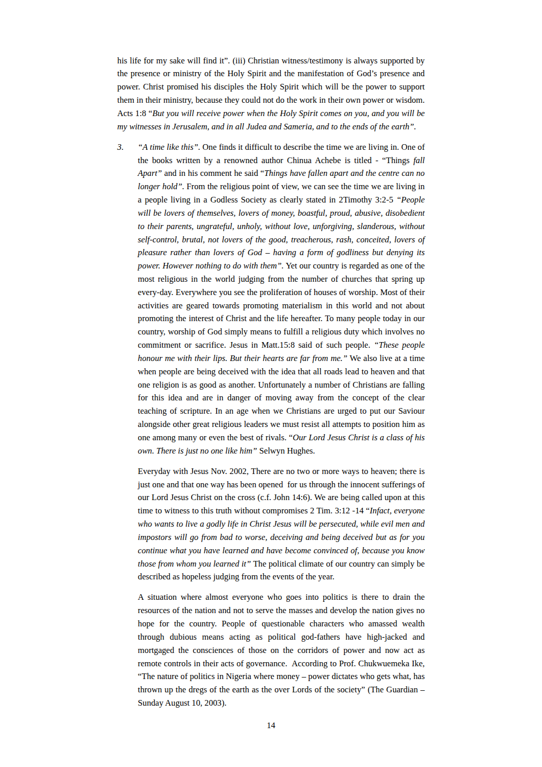his life for my sake will find it”. (iii) Christian witness/testimony is always supported by the presence or ministry of the Holy Spirit and the manifestation of God’s presence and power. Christ promised his disciples the Holy Spirit which will be the power to support them in their ministry, because they could not do the work in their own power or wisdom. Acts 1:8 “But you will receive power when the Holy Spirit comes on you, and you will be my witnesses in Jerusalem, and in all Judea and Sameria, and to the ends of the earth”.
3.
“A time like this”. One finds it difficult to describe the time we are living in. One of the books written by a renowned author Chinua Achebe is titled - “Things fall Apart” and in his comment he said “Things have fallen apart and the centre can no longer hold”. From the religious point of view, we can see the time we are living in a people living in a Godless Society as clearly stated in 2Timothy 3:2-5 “People will be lovers of themselves, lovers of money, boastful, proud, abusive, disobedient to their parents, ungrateful, unholy, without love, unforgiving, slanderous, without self-control, brutal, not lovers of the good, treacherous, rash, conceited, lovers of pleasure rather than lovers of God – having a form of godliness but denying its power. However nothing to do with them”. Yet our country is regarded as one of the most religious in the world judging from the number of churches that spring up every-day. Everywhere you see the proliferation of houses of worship. Most of their activities are geared towards promoting materialism in this world and not about promoting the interest of Christ and the life hereafter. To many people today in our country, worship of God simply means to fulfill a religious duty which involves no commitment or sacrifice. Jesus in Matt.15:8 said of such people. “These people honour me with their lips. But their hearts are far from me.” We also live at a time when people are being deceived with the idea that all roads lead to heaven and that one religion is as good as another. Unfortunately a number of Christians are falling for this idea and are in danger of moving away from the concept of the clear teaching of scripture. In an age when we Christians are urged to put our Saviour alongside other great religious leaders we must resist all attempts to position him as one among many or even the best of rivals. “Our Lord Jesus Christ is a class of his own. There is just no one like him” Selwyn Hughes.
Everyday with Jesus Nov. 2002, There are no two or more ways to heaven; there is just one and that one way has been opened for us through the innocent sufferings of our Lord Jesus Christ on the cross (c.f. John 14:6). We are being called upon at this time to witness to this truth without compromises 2 Tim. 3:12 -14 “Infact, everyone who wants to live a godly life in Christ Jesus will be persecuted, while evil men and impostors will go from bad to worse, deceiving and being deceived but as for you continue what you have learned and have become convinced of, because you know those from whom you learned it” The political climate of our country can simply be described as hopeless judging from the events of the year.
A situation where almost everyone who goes into politics is there to drain the resources of the nation and not to serve the masses and develop the nation gives no hope for the country. People of questionable characters who amassed wealth through dubious means acting as political god-fathers have high-jacked and mortgaged the consciences of those on the corridors of power and now act as remote controls in their acts of governance. According to Prof. Chukwuemeka Ike, “The nature of politics in Nigeria where money – power dictates who gets what, has thrown up the dregs of the earth as the over Lords of the society” (The Guardian – Sunday August 10, 2003).
14